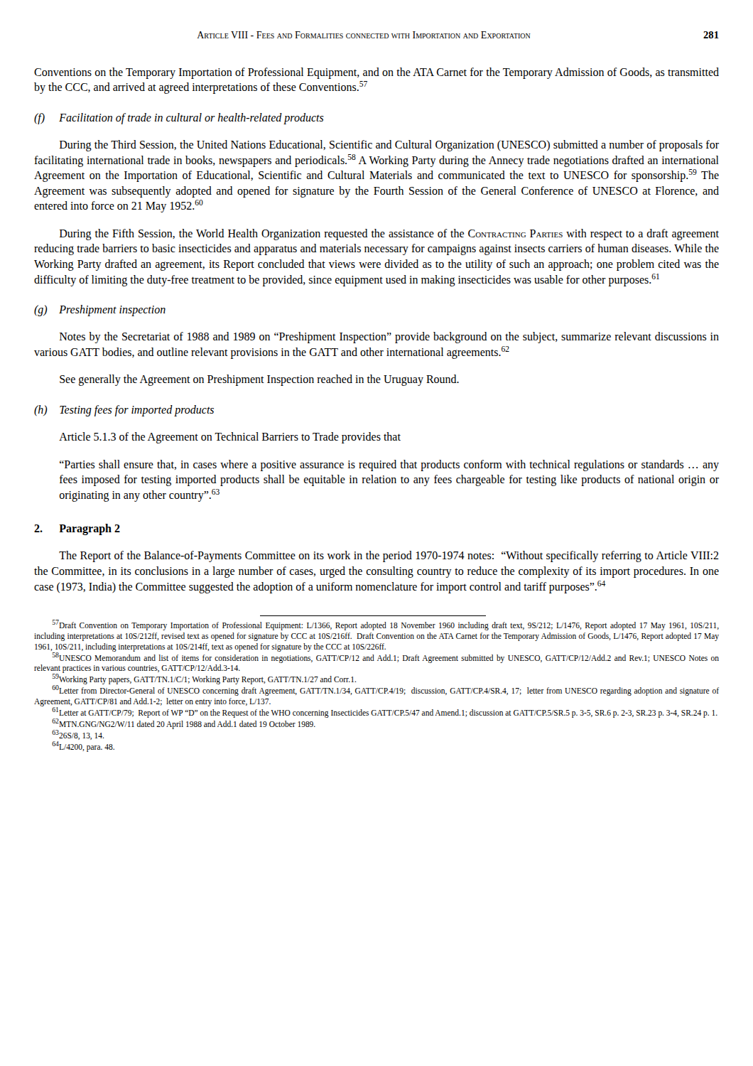Article VIII - Fees and Formalities connected with Importation and Exportation
281
Conventions on the Temporary Importation of Professional Equipment, and on the ATA Carnet for the Temporary Admission of Goods, as transmitted by the CCC, and arrived at agreed interpretations of these Conventions.57
(f) Facilitation of trade in cultural or health-related products
During the Third Session, the United Nations Educational, Scientific and Cultural Organization (UNESCO) submitted a number of proposals for facilitating international trade in books, newspapers and periodicals.58 A Working Party during the Annecy trade negotiations drafted an international Agreement on the Importation of Educational, Scientific and Cultural Materials and communicated the text to UNESCO for sponsorship.59 The Agreement was subsequently adopted and opened for signature by the Fourth Session of the General Conference of UNESCO at Florence, and entered into force on 21 May 1952.60
During the Fifth Session, the World Health Organization requested the assistance of the Contracting Parties with respect to a draft agreement reducing trade barriers to basic insecticides and apparatus and materials necessary for campaigns against insects carriers of human diseases. While the Working Party drafted an agreement, its Report concluded that views were divided as to the utility of such an approach; one problem cited was the difficulty of limiting the duty-free treatment to be provided, since equipment used in making insecticides was usable for other purposes.61
(g) Preshipment inspection
Notes by the Secretariat of 1988 and 1989 on “Preshipment Inspection” provide background on the subject, summarize relevant discussions in various GATT bodies, and outline relevant provisions in the GATT and other international agreements.62
See generally the Agreement on Preshipment Inspection reached in the Uruguay Round.
(h) Testing fees for imported products
Article 5.1.3 of the Agreement on Technical Barriers to Trade provides that
“Parties shall ensure that, in cases where a positive assurance is required that products conform with technical regulations or standards … any fees imposed for testing imported products shall be equitable in relation to any fees chargeable for testing like products of national origin or originating in any other country”.63
2. Paragraph 2
The Report of the Balance-of-Payments Committee on its work in the period 1970-1974 notes: “Without specifically referring to Article VIII:2 the Committee, in its conclusions in a large number of cases, urged the consulting country to reduce the complexity of its import procedures. In one case (1973, India) the Committee suggested the adoption of a uniform nomenclature for import control and tariff purposes”.64
57Draft Convention on Temporary Importation of Professional Equipment: L/1366, Report adopted 18 November 1960 including draft text, 9S/212; L/1476, Report adopted 17 May 1961, 10S/211, including interpretations at 10S/212ff, revised text as opened for signature by CCC at 10S/216ff. Draft Convention on the ATA Carnet for the Temporary Admission of Goods, L/1476, Report adopted 17 May 1961, 10S/211, including interpretations at 10S/214ff, text as opened for signature by the CCC at 10S/226ff.
58UNESCO Memorandum and list of items for consideration in negotiations, GATT/CP/12 and Add.1; Draft Agreement submitted by UNESCO, GATT/CP/12/Add.2 and Rev.1; UNESCO Notes on relevant practices in various countries, GATT/CP/12/Add.3-14.
59Working Party papers, GATT/TN.1/C/1; Working Party Report, GATT/TN.1/27 and Corr.1.
60Letter from Director-General of UNESCO concerning draft Agreement, GATT/TN.1/34, GATT/CP.4/19; discussion, GATT/CP.4/SR.4, 17; letter from UNESCO regarding adoption and signature of Agreement, GATT/CP/81 and Add.1-2; letter on entry into force, L/137.
61Letter at GATT/CP/79; Report of WP “D” on the Request of the WHO concerning Insecticides GATT/CP.5/47 and Amend.1; discussion at GATT/CP.5/SR.5 p. 3-5, SR.6 p. 2-3, SR.23 p. 3-4, SR.24 p. 1.
62MTN.GNG/NG2/W/11 dated 20 April 1988 and Add.1 dated 19 October 1989.
6326S/8, 13, 14.
64L/4200, para. 48.